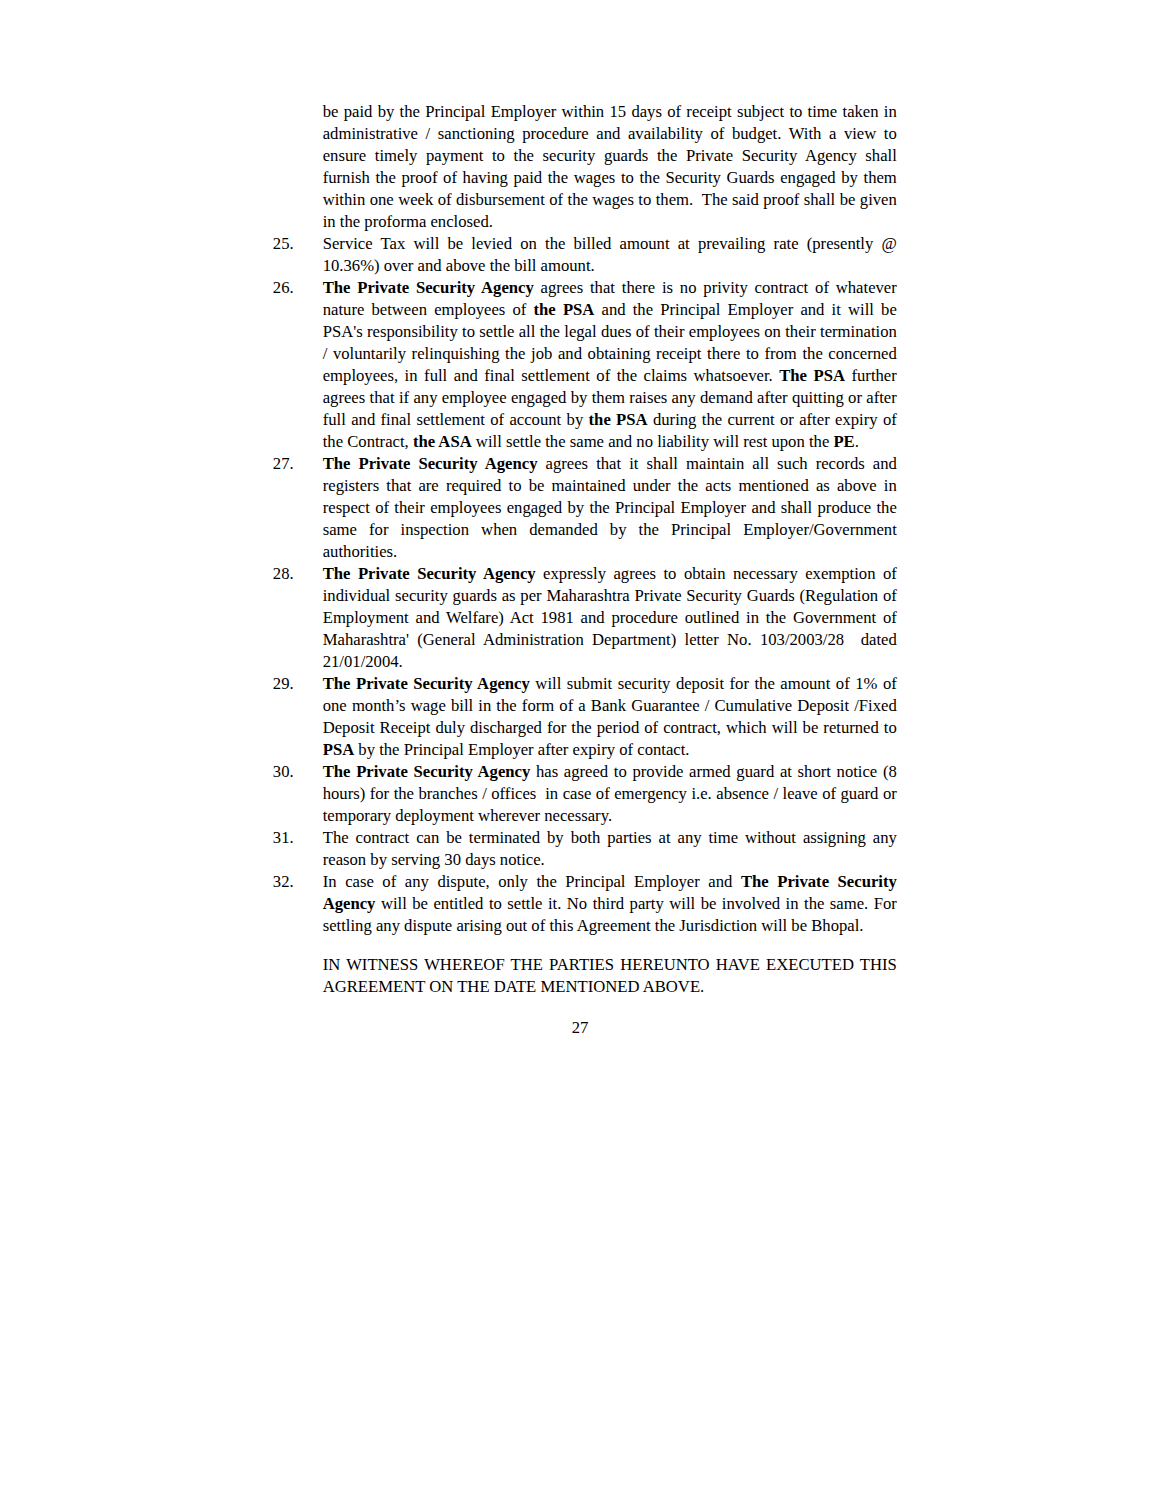be paid by the Principal Employer within 15 days of receipt subject to time taken in administrative / sanctioning procedure and availability of budget. With a view to ensure timely payment to the security guards the Private Security Agency shall furnish the proof of having paid the wages to the Security Guards engaged by them within one week of disbursement of the wages to them. The said proof shall be given in the proforma enclosed.
25. Service Tax will be levied on the billed amount at prevailing rate (presently @ 10.36%) over and above the bill amount.
26. The Private Security Agency agrees that there is no privity contract of whatever nature between employees of the PSA and the Principal Employer and it will be PSA's responsibility to settle all the legal dues of their employees on their termination / voluntarily relinquishing the job and obtaining receipt there to from the concerned employees, in full and final settlement of the claims whatsoever. The PSA further agrees that if any employee engaged by them raises any demand after quitting or after full and final settlement of account by the PSA during the current or after expiry of the Contract, the ASA will settle the same and no liability will rest upon the PE.
27. The Private Security Agency agrees that it shall maintain all such records and registers that are required to be maintained under the acts mentioned as above in respect of their employees engaged by the Principal Employer and shall produce the same for inspection when demanded by the Principal Employer/Government authorities.
28. The Private Security Agency expressly agrees to obtain necessary exemption of individual security guards as per Maharashtra Private Security Guards (Regulation of Employment and Welfare) Act 1981 and procedure outlined in the Government of Maharashtra' (General Administration Department) letter No. 103/2003/28 dated 21/01/2004.
29. The Private Security Agency will submit security deposit for the amount of 1% of one month’s wage bill in the form of a Bank Guarantee / Cumulative Deposit /Fixed Deposit Receipt duly discharged for the period of contract, which will be returned to PSA by the Principal Employer after expiry of contact.
30. The Private Security Agency has agreed to provide armed guard at short notice (8 hours) for the branches / offices in case of emergency i.e. absence / leave of guard or temporary deployment wherever necessary.
31. The contract can be terminated by both parties at any time without assigning any reason by serving 30 days notice.
32. In case of any dispute, only the Principal Employer and The Private Security Agency will be entitled to settle it. No third party will be involved in the same. For settling any dispute arising out of this Agreement the Jurisdiction will be Bhopal.
IN WITNESS WHEREOF THE PARTIES HEREUNTO HAVE EXECUTED THIS AGREEMENT ON THE DATE MENTIONED ABOVE.
27